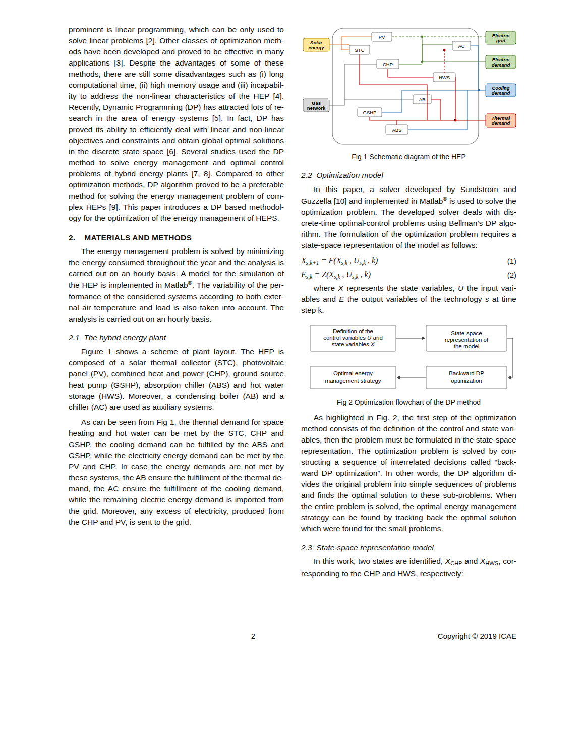prominent is linear programming, which can be only used to solve linear problems [2]. Other classes of optimization methods have been developed and proved to be effective in many applications [3]. Despite the advantages of some of these methods, there are still some disadvantages such as (i) long computational time, (ii) high memory usage and (iii) incapability to address the non-linear characteristics of the HEP [4]. Recently, Dynamic Programming (DP) has attracted lots of research in the area of energy systems [5]. In fact, DP has proved its ability to efficiently deal with linear and non-linear objectives and constraints and obtain global optimal solutions in the discrete state space [6]. Several studies used the DP method to solve energy management and optimal control problems of hybrid energy plants [7, 8]. Compared to other optimization methods, DP algorithm proved to be a preferable method for solving the energy management problem of complex HEPs [9]. This paper introduces a DP based methodology for the optimization of the energy management of HEPS.
2. Materials and methods
The energy management problem is solved by minimizing the energy consumed throughout the year and the analysis is carried out on an hourly basis. A model for the simulation of the HEP is implemented in Matlab®. The variability of the performance of the considered systems according to both external air temperature and load is also taken into account. The analysis is carried out on an hourly basis.
2.1 The hybrid energy plant
Figure 1 shows a scheme of plant layout. The HEP is composed of a solar thermal collector (STC), photovoltaic panel (PV), combined heat and power (CHP), ground source heat pump (GSHP), absorption chiller (ABS) and hot water storage (HWS). Moreover, a condensing boiler (AB) and a chiller (AC) are used as auxiliary systems.
As can be seen from Fig 1, the thermal demand for space heating and hot water can be met by the STC, CHP and GSHP, the cooling demand can be fulfilled by the ABS and GSHP, while the electricity energy demand can be met by the PV and CHP. In case the energy demands are not met by these systems, the AB ensure the fulfillment of the thermal demand, the AC ensure the fulfillment of the cooling demand, while the remaining electric energy demand is imported from the grid. Moreover, any excess of electricity, produced from the CHP and PV, is sent to the grid.
Solar energy Gas network Electric grid Electric demand Cooling demand Thermal demand PV STC CHP AC HWS AB GSHP ABS
Fig 1 Schematic diagram of the HEP
2.2 Optimization model
In this paper, a solver developed by Sundstrom and Guzzella [10] and implemented in Matlab® is used to solve the optimization problem. The developed solver deals with discrete-time optimal-control problems using Bellman’s DP algorithm. The formulation of the optimization problem requires a state-space representation of the model as follows:
Xs,k+1 = F(Xs,k , Us,k , k)
(1)
Es,k = Z(Xs,k , Us,k , k)
(2)
where X represents the state variables, U the input variables and E the output variables of the technology s at time step k.
Definition of the control variables U and state variables X State-space representation of the model Backward DP optimization Optimal energy management strategy
Fig 2 Optimization flowchart of the DP method
As highlighted in Fig. 2, the first step of the optimization method consists of the definition of the control and state variables, then the problem must be formulated in the state-space representation. The optimization problem is solved by constructing a sequence of interrelated decisions called “backward DP optimization”. In other words, the DP algorithm divides the original problem into simple sequences of problems and finds the optimal solution to these sub-problems. When the entire problem is solved, the optimal energy management strategy can be found by tracking back the optimal solution which were found for the small problems.
2.3 State-space representation model
In this work, two states are identified, XCHP and XHWS, corresponding to the CHP and HWS, respectively:
2
Copyright © 2019 ICAE